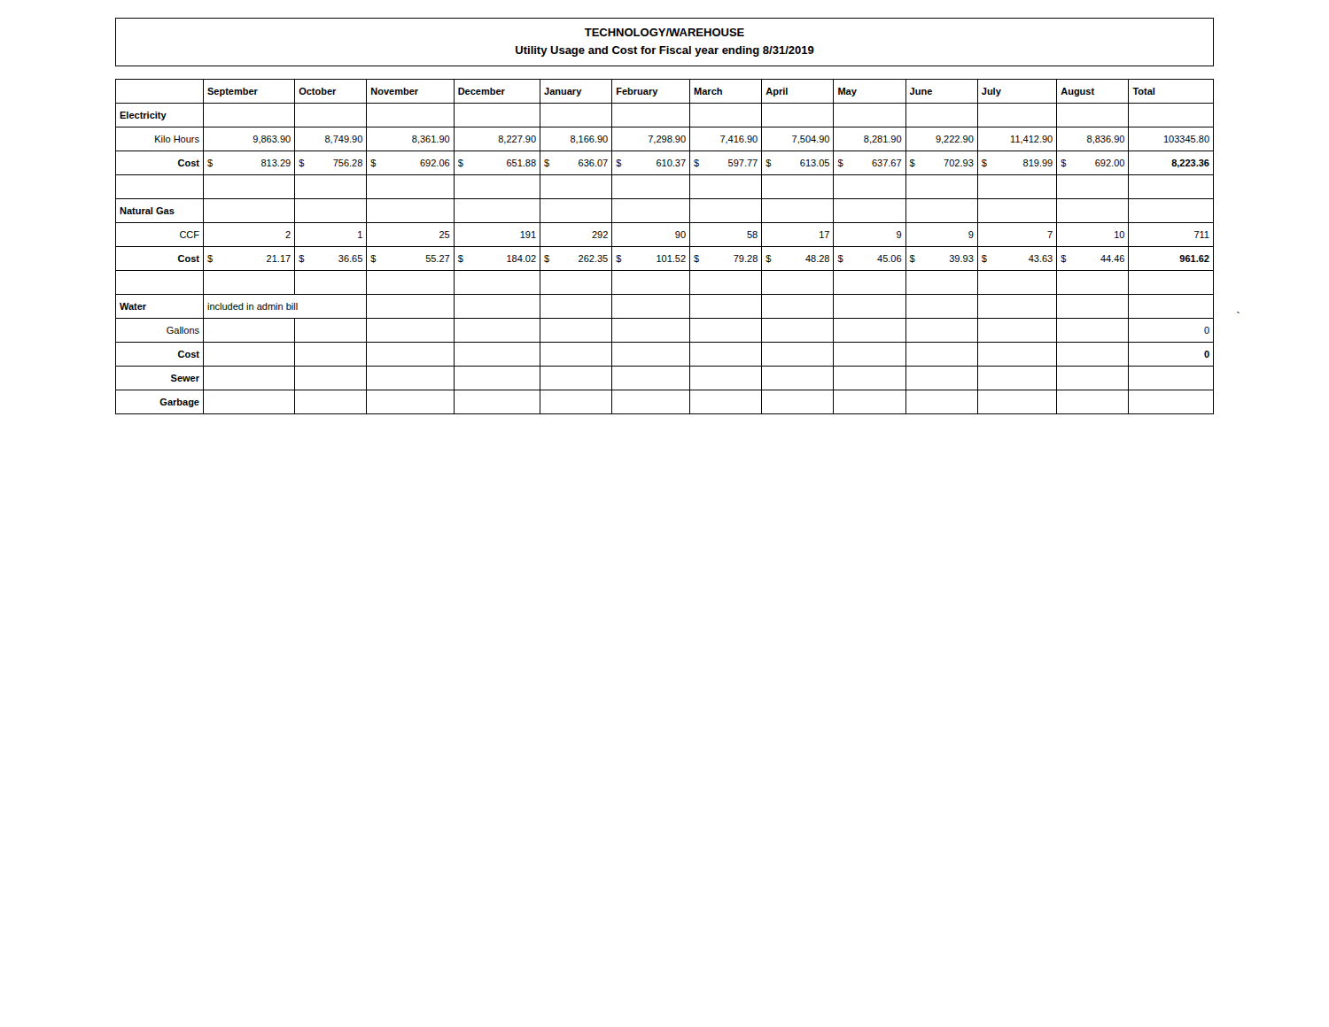TECHNOLOGY/WAREHOUSE
Utility Usage and Cost for Fiscal year ending 8/31/2019
| | September | October | November | December | January | February | March | April | May | June | July | August | Total |
| --- | --- | --- | --- | --- | --- | --- | --- | --- | --- | --- | --- | --- | --- |
| Electricity | | | | | | | | | | | | | |
| Kilo Hours | 9,863.90 | 8,749.90 | 8,361.90 | 8,227.90 | 8,166.90 | 7,298.90 | 7,416.90 | 7,504.90 | 8,281.90 | 9,222.90 | 11,412.90 | 8,836.90 | 103345.80 |
| Cost | $ 813.29 | $ 756.28 | $ 692.06 | $ 651.88 | $ 636.07 | $ 610.37 | $ 597.77 | $ 613.05 | $ 637.67 | $ 702.93 | $ 819.99 | $ 692.00 | 8,223.36 |
| Natural Gas | | | | | | | | | | | | | |
| CCF | 2 | 1 | 25 | 191 | 292 | 90 | 58 | 17 | 9 | 9 | 7 | 10 | 711 |
| Cost | $ 21.17 | $ 36.65 | $ 55.27 | $ 184.02 | $ 262.35 | $ 101.52 | $ 79.28 | $ 48.28 | $ 45.06 | $ 39.93 | $ 43.63 | $ 44.46 | 961.62 |
| Water | included in admin bill | | | | | | | | | | | |
| Gallons | | | | | | | | | | | | | 0 |
| Cost | | | | | | | | | | | | | 0 |
| Sewer | | | | | | | | | | | | | |
| Garbage | | | | | | | | | | | | | |
`